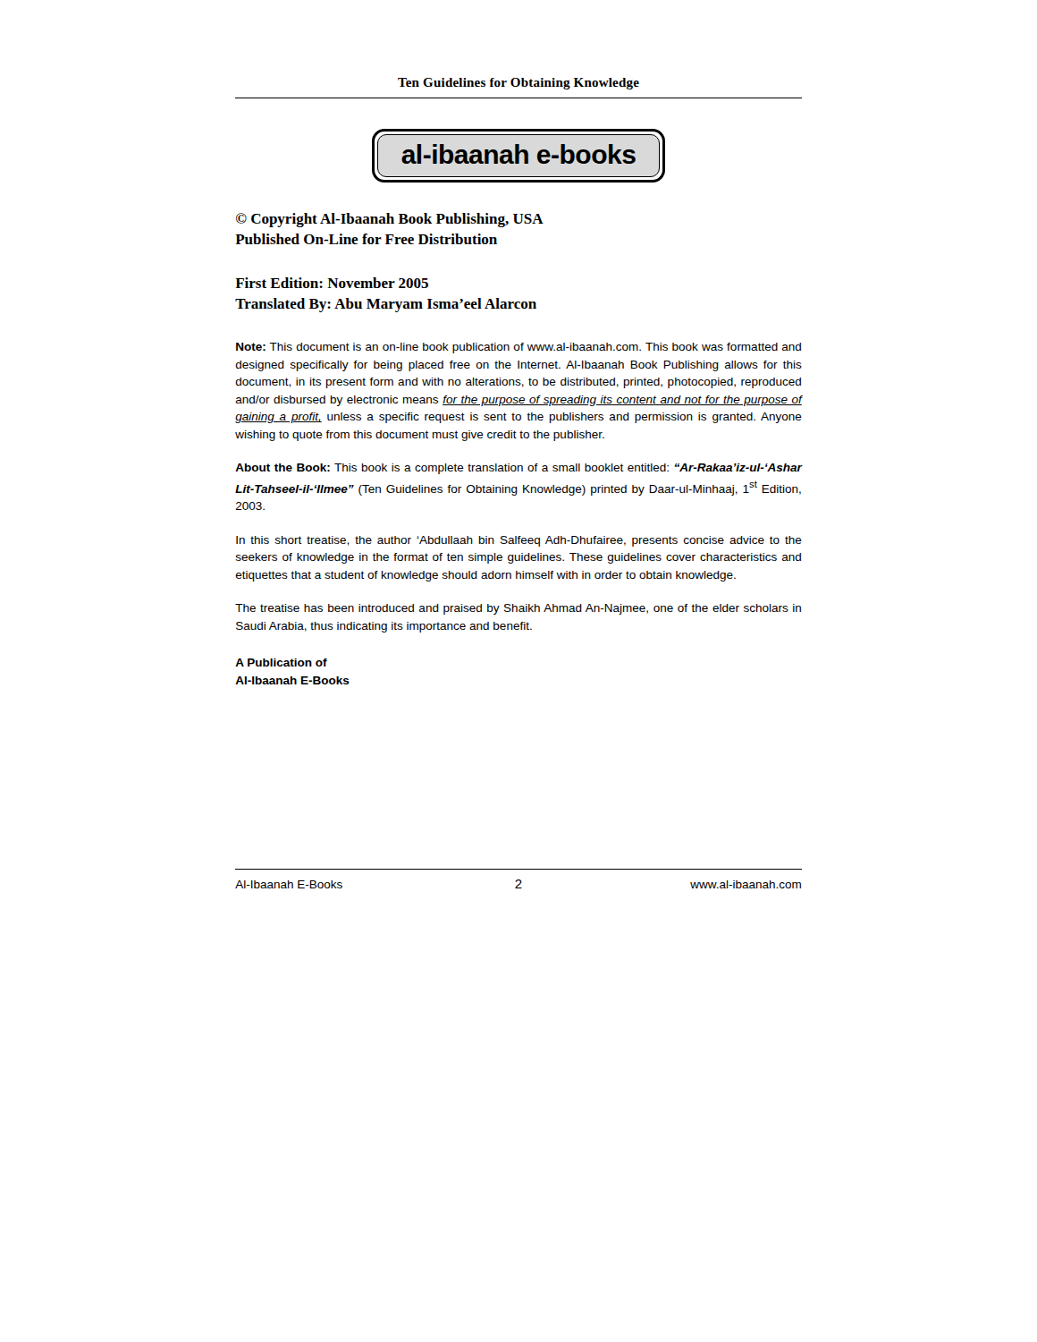Ten Guidelines for Obtaining Knowledge
al-ibaanah e-books
© Copyright Al-Ibaanah Book Publishing, USA
Published On-Line for Free Distribution
First Edition: November 2005
Translated By: Abu Maryam Ismaʼeel Alarcon
Note: This document is an on-line book publication of www.al-ibaanah.com. This book was formatted and designed specifically for being placed free on the Internet. Al-Ibaanah Book Publishing allows for this document, in its present form and with no alterations, to be distributed, printed, photocopied, reproduced and/or disbursed by electronic means for the purpose of spreading its content and not for the purpose of gaining a profit, unless a specific request is sent to the publishers and permission is granted. Anyone wishing to quote from this document must give credit to the publisher.
About the Book: This book is a complete translation of a small booklet entitled: “Ar-Rakaa’iz-ul-‘Ashar Lit-Tahseel-il-‘Ilmee” (Ten Guidelines for Obtaining Knowledge) printed by Daar-ul-Minhaaj, 1st Edition, 2003.
In this short treatise, the author ‘Abdullaah bin Salfeeq Adh-Dhufairee, presents concise advice to the seekers of knowledge in the format of ten simple guidelines. These guidelines cover characteristics and etiquettes that a student of knowledge should adorn himself with in order to obtain knowledge.
The treatise has been introduced and praised by Shaikh Ahmad An-Najmee, one of the elder scholars in Saudi Arabia, thus indicating its importance and benefit.
A Publication of
Al-Ibaanah E-Books
Al-Ibaanah E-Books
2
www.al-ibaanah.com